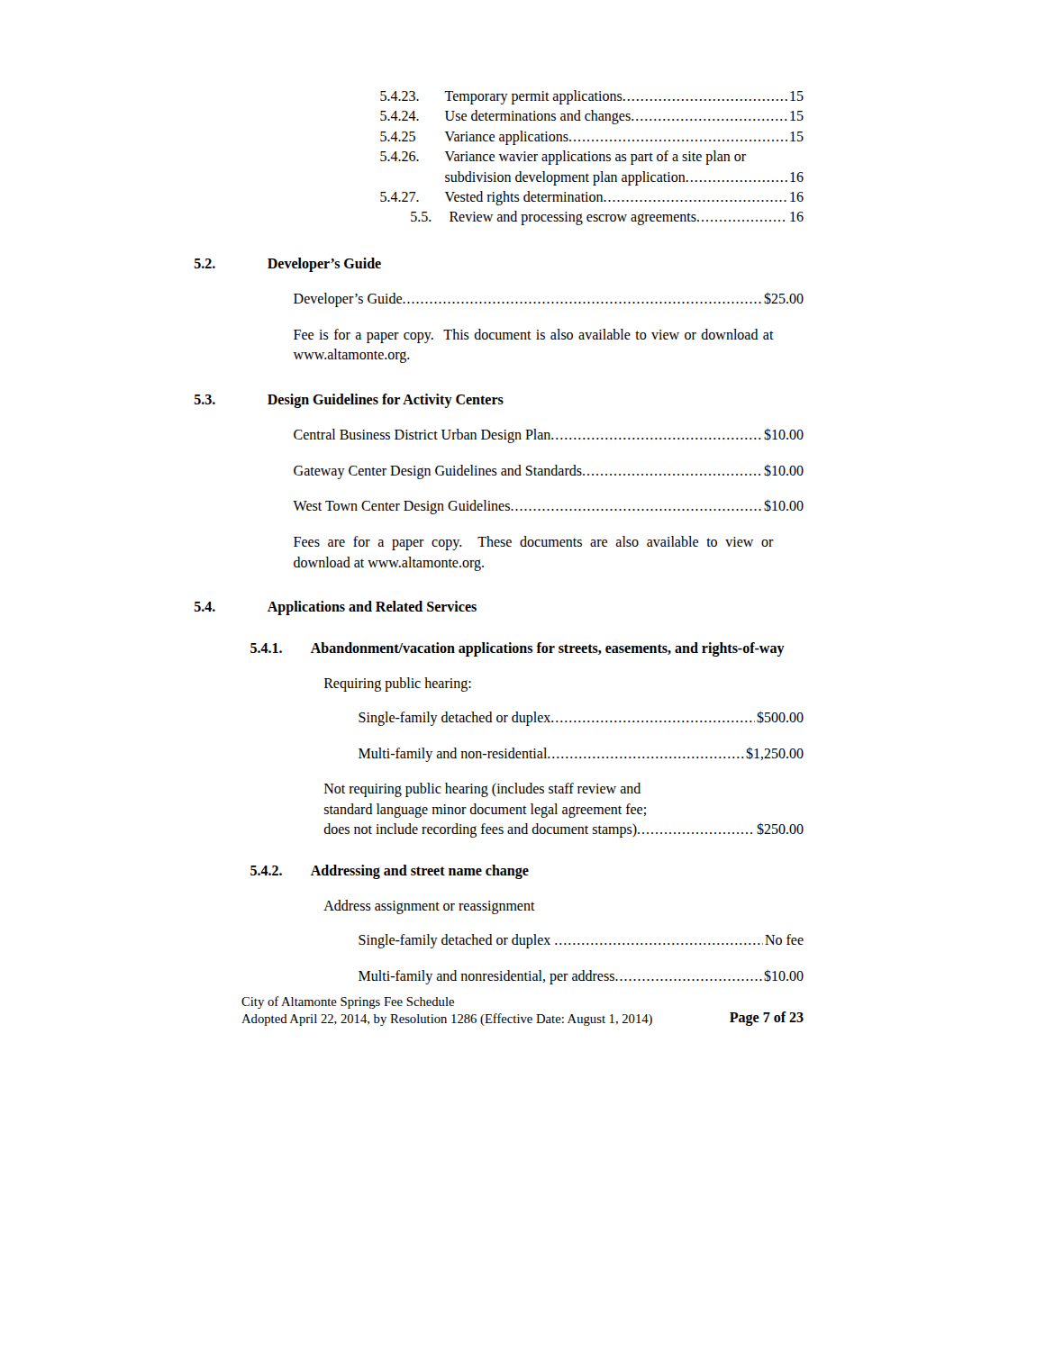5.4.23. Temporary permit applications ..................................................................................................... 15
5.4.24. Use determinations and changes ..................................................................................................... 15
5.4.25 Variance applications ..................................................................................................... 15
5.4.26. Variance wavier applications as part of a site plan or
subdivision development plan application ..................................................................................................... 16
5.4.27. Vested rights determination ..................................................................................................... 16
5.5. Review and processing escrow agreements ..................................................................................................... 16
5.2. Developer’s Guide
Developer’s Guide ..................................................................................................... $25.00
Fee is for a paper copy. This document is also available to view or download at www.altamonte.org.
5.3. Design Guidelines for Activity Centers
Central Business District Urban Design Plan ..................................................................................................... $10.00
Gateway Center Design Guidelines and Standards ..................................................................................................... $10.00
West Town Center Design Guidelines ..................................................................................................... $10.00
Fees are for a paper copy. These documents are also available to view or download at www.altamonte.org.
5.4. Applications and Related Services
5.4.1. Abandonment/vacation applications for streets, easements, and rights-of-way
Requiring public hearing:
Single-family detached or duplex ..................................................................................................... $500.00
Multi-family and non-residential ..................................................................................................... $1,250.00
Not requiring public hearing (includes staff review and
standard language minor document legal agreement fee;
does not include recording fees and document stamps) ..................................................................................................... $250.00
5.4.2. Addressing and street name change
Address assignment or reassignment
Single-family detached or duplex ..................................................................................................... No fee
Multi-family and nonresidential, per address ..................................................................................................... $10.00
City of Altamonte Springs Fee Schedule
Adopted April 22, 2014, by Resolution 1286 (Effective Date: August 1, 2014)
Page 7 of 23